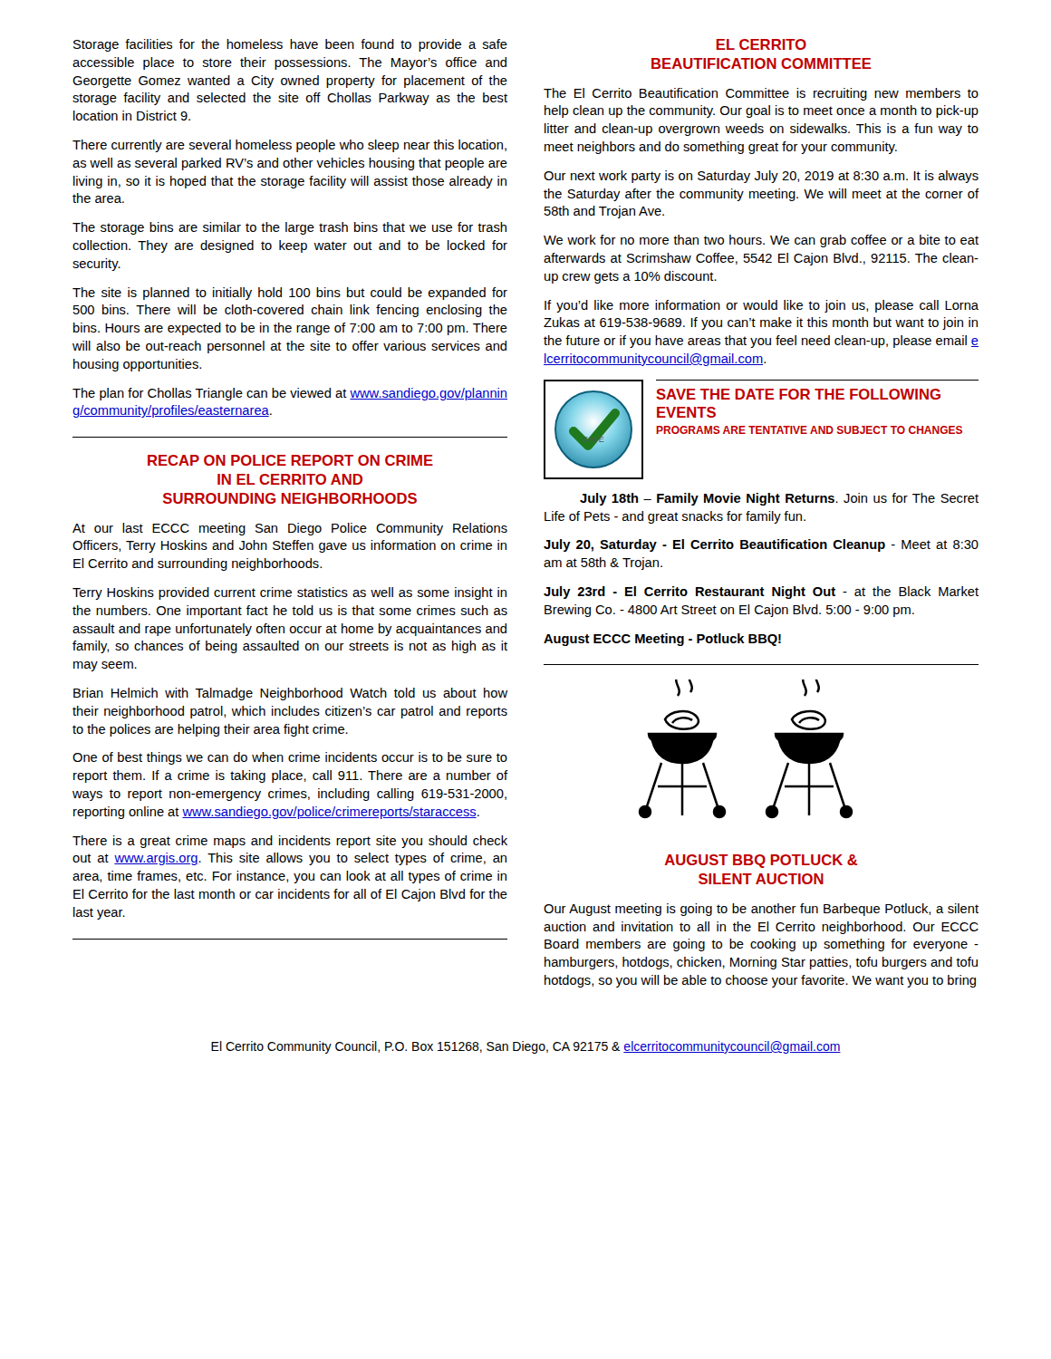Storage facilities for the homeless have been found to provide a safe accessible place to store their possessions. The Mayor’s office and Georgette Gomez wanted a City owned property for placement of the storage facility and selected the site off Chollas Parkway as the best location in District 9.
There currently are several homeless people who sleep near this location, as well as several parked RV’s and other vehicles housing that people are living in, so it is hoped that the storage facility will assist those already in the area.
The storage bins are similar to the large trash bins that we use for trash collection. They are designed to keep water out and to be locked for security.
The site is planned to initially hold 100 bins but could be expanded for 500 bins. There will be cloth-covered chain link fencing enclosing the bins. Hours are expected to be in the range of 7:00 am to 7:00 pm. There will also be out-reach personnel at the site to offer various services and housing opportunities.
The plan for Chollas Triangle can be viewed at www.sandiego.gov/planning/community/profiles/easternarea.
RECAP ON POLICE REPORT ON CRIME
IN EL CERRITO AND
SURROUNDING NEIGHBORHOODS
At our last ECCC meeting San Diego Police Community Relations Officers, Terry Hoskins and John Steffen gave us information on crime in El Cerrito and surrounding neighborhoods.
Terry Hoskins provided current crime statistics as well as some insight in the numbers. One important fact he told us is that some crimes such as assault and rape unfortunately often occur at home by acquaintances and family, so chances of being assaulted on our streets is not as high as it may seem.
Brian Helmich with Talmadge Neighborhood Watch told us about how their neighborhood patrol, which includes citizen’s car patrol and reports to the polices are helping their area fight crime.
One of best things we can do when crime incidents occur is to be sure to report them. If a crime is taking place, call 911. There are a number of ways to report non-emergency crimes, including calling 619-531-2000, reporting online at www.sandiego.gov/police/crimereports/staraccess.
There is a great crime maps and incidents report site you should check out at www.argis.org. This site allows you to select types of crime, an area, time frames, etc. For instance, you can look at all types of crime in El Cerrito for the last month or car incidents for all of El Cajon Blvd for the last year.
EL CERRITO
BEAUTIFICATION COMMITTEE
The El Cerrito Beautification Committee is recruiting new members to help clean up the community. Our goal is to meet once a month to pick-up litter and clean-up overgrown weeds on sidewalks. This is a fun way to meet neighbors and do something great for your community.
Our next work party is on Saturday July 20, 2019 at 8:30 a.m. It is always the Saturday after the community meeting. We will meet at the corner of 58th and Trojan Ave.
We work for no more than two hours. We can grab coffee or a bite to eat afterwards at Scrimshaw Coffee, 5542 El Cajon Blvd., 92115. The clean-up crew gets a 10% discount.
If you’d like more information or would like to join us, please call Lorna Zukas at 619-538-9689. If you can’t make it this month but want to join in the future or if you have areas that you feel need clean-up, please email elcerritocommunitycouncil@gmail.com.
SAVE
SAVE THE DATE FOR THE FOLLOWING EVENTS
PROGRAMS ARE TENTATIVE AND SUBJECT TO CHANGES
July 18th – Family Movie Night Returns. Join us for The Secret Life of Pets - and great snacks for family fun.
July 20, Saturday - El Cerrito Beautification Cleanup - Meet at 8:30 am at 58th & Trojan.
July 23rd - El Cerrito Restaurant Night Out - at the Black Market Brewing Co. - 4800 Art Street on El Cajon Blvd. 5:00 - 9:00 pm.
August ECCC Meeting - Potluck BBQ!
AUGUST BBQ POTLUCK &
SILENT AUCTION
Our August meeting is going to be another fun Barbeque Potluck, a silent auction and invitation to all in the El Cerrito neighborhood. Our ECCC Board members are going to be cooking up something for everyone - hamburgers, hotdogs, chicken, Morning Star patties, tofu burgers and tofu hotdogs, so you will be able to choose your favorite. We want you to bring
El Cerrito Community Council, P.O. Box 151268, San Diego, CA 92175 & elcerritocommunitycouncil@gmail.com